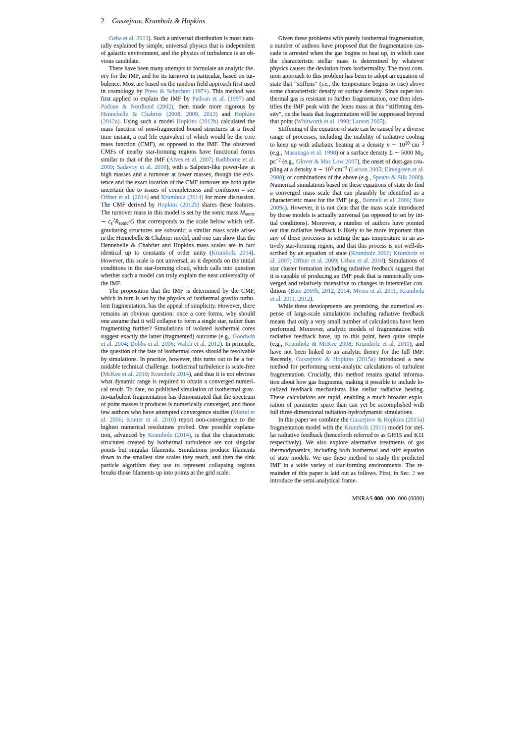2 Guszejnov, Krumholz & Hopkins
Geha et al. 2013). Such a universal distribution is most naturally explained by simple, universal physics that is independent of galactic environment, and the physics of turbulence is an obvious candidate.
There have been many attempts to formulate an analytic theory for the IMF, and for its turnover in particular, based on turbulence. Most are based on the random field approach first used in cosmology by Press & Schechter (1974). This method was first applied to explain the IMF by Padoan et al. (1997) and Padoan & Nordlund (2002), then made more rigorous by Hennebelle & Chabrier (2008, 2009, 2013) and Hopkins (2012a). Using such a model Hopkins (2012b) calculated the mass function of non-fragmented bound structures at a fixed time instant, a real life equivalent of which would be the core mass function (CMF), as opposed to the IMF. The observed CMFs of nearby star-forming regions have functional forms similar to that of the IMF (Alves et al. 2007; Rathborne et al. 2009; Sadavoy et al. 2010), with a Salpeter-like power-law at high masses and a turnover at lower masses, though the existence and the exact location of the CMF turnover are both quite uncertain due to issues of completeness and confusion – see Offner et al. (2014) and Krumholz (2014) for more discussion. The CMF derived by Hopkins (2012b) shares these features. The turnover mass in this model is set by the sonic mass Msonic ∼ cs 2 Rsonic/G that corresponds to the scale below which self-gravitating structures are subsonic; a similar mass scale arises in the Hennebelle & Chabrier model, and one can show that the Hennebelle & Chabrier and Hopkins mass scales are in fact identical up to constants of order unity (Krumholz 2014). However, this scale is not universal, as it depends on the initial conditions in the star-forming cloud, which calls into question whether such a model can truly explain the near-universality of the IMF.
The proposition that the IMF is determined by the CMF, which in turn is set by the physics of isothermal gravito-turbulent fragmentation, has the appeal of simplicity. However, there remains an obvious question: once a core forms, why should one assume that it will collapse to form a single star, rather than fragmenting further? Simulations of isolated isothermal cores suggest exactly the latter (fragmented) outcome (e.g., Goodwin et al. 2004; Dobbs et al. 2006; Walch et al. 2012). In principle, the question of the fate of isothermal cores should be resolvable by simulations. In practice, however, this turns out to be a formidable technical challenge. Isothermal turbulence is scale-free (McKee et al. 2010; Krumholz 2014), and thus it is not obvious what dynamic range is required to obtain a converged numerical result. To date, no published simulation of isothermal gravito-turbulent fragmentation has demonstrated that the spectrum of point masses it produces is numerically converged, and those few authors who have attempted convergence studies (Martel et al. 2006; Kratter et al. 2010) report non-convergence to the highest numerical resolutions probed. One possible explanation, advanced by Krumholz (2014), is that the characteristic structures created by isothermal turbulence are not singular points but singular filaments. Simulations produce filaments down to the smallest size scales they reach, and then the sink particle algorithm they use to represent collapsing regions breaks those filaments up into points at the grid scale.
Given these problems with purely isothermal fragmentation, a number of authors have proposed that the fragmentation cascade is arrested when the gas begins to heat up, in which case the characteristic stellar mass is determined by whatever physics causes the deviation from isothermality. The most common approach to this problem has been to adopt an equation of state that “stiffens” (i.e., the temperature begins to rise) above some characteristic density or surface density. Since super-isothermal gas is resistant to further fragmentation, one then identifies the IMF peak with the Jeans mass at this “stiffening density”, on the basis that fragmentation will be suppressed beyond that point (Whitworth et al. 1998; Larson 2005).
Stiffening of the equation of state can be caused by a diverse range of processes, including the inability of radiative cooling to keep up with adiabatic heating at a density n ∼ 1010 cm−3 (e.g., Masunaga et al. 1998) or a surface density Σ ∼ 5000 M⊙ pc−2 (e.g., Glover & Mac Low 2007), the onset of dust-gas coupling at a density n ∼ 105 cm−3 (Larson 2005; Elmegreen et al. 2008), or combinations of the above (e.g., Spaans & Silk 2000). Numerical simulations based on these equations of state do find a converged mass scale that can plausibly be identified as a characteristic mass for the IMF (e.g., Bonnell et al. 2006; Bate 2009a). However, it is not clear that the mass scale introduced by those models is actually universal (as opposed to set by initial conditions). Moreover, a number of authors have pointed out that radiative feedback is likely to be more important than any of these processes in setting the gas temperature in an actively star-forming region, and that this process is not well-described by an equation of state (Krumholz 2006; Krumholz et al. 2007; Offner et al. 2009; Urban et al. 2010). Simulations of star cluster formation including radiative feedback suggest that it is capable of producing an IMF peak that is numerically converged and relatively insensitive to changes in interstellar conditions (Bate 2009b, 2012, 2014; Myers et al. 2011; Krumholz et al. 2011, 2012).
While these developments are promising, the numerical expense of large-scale simulations including radiative feedback means that only a very small number of calculations have been performed. Moreover, analytic models of fragmentation with radiative feedback have, up to this point, been quite simple (e.g., Krumholz & McKee 2008; Krumholz et al. 2011), and have not been linked to an analytic theory for the full IMF. Recently, Guszejnov & Hopkins (2015a) introduced a new method for performing semi-analytic calculations of turbulent fragmentation. Crucially, this method retains spatial information about how gas fragments, making it possible to include localized feedback mechanisms like stellar radiative heating. These calculations are rapid, enabling a much broader exploration of parameter space than can yet be accomplished with full three-dimensional radiation-hydrodynamic simulations.
In this paper we combine the Guszejnov & Hopkins (2015a) fragmentation model with the Krumholz (2011) model for stellar radiative feedback (henceforth referred to as GH15 and K11 respectively). We also explore alternative treatments of gas thermodynamics, including both isothermal and stiff equation of state models. We use these method to study the predicted IMF in a wide variey of star-forming environments. The remainder of this paper is laid out as follows. First, in Sec. 2 we introduce the semi-analytical frame-
MNRAS 000, 000–000 (0000)